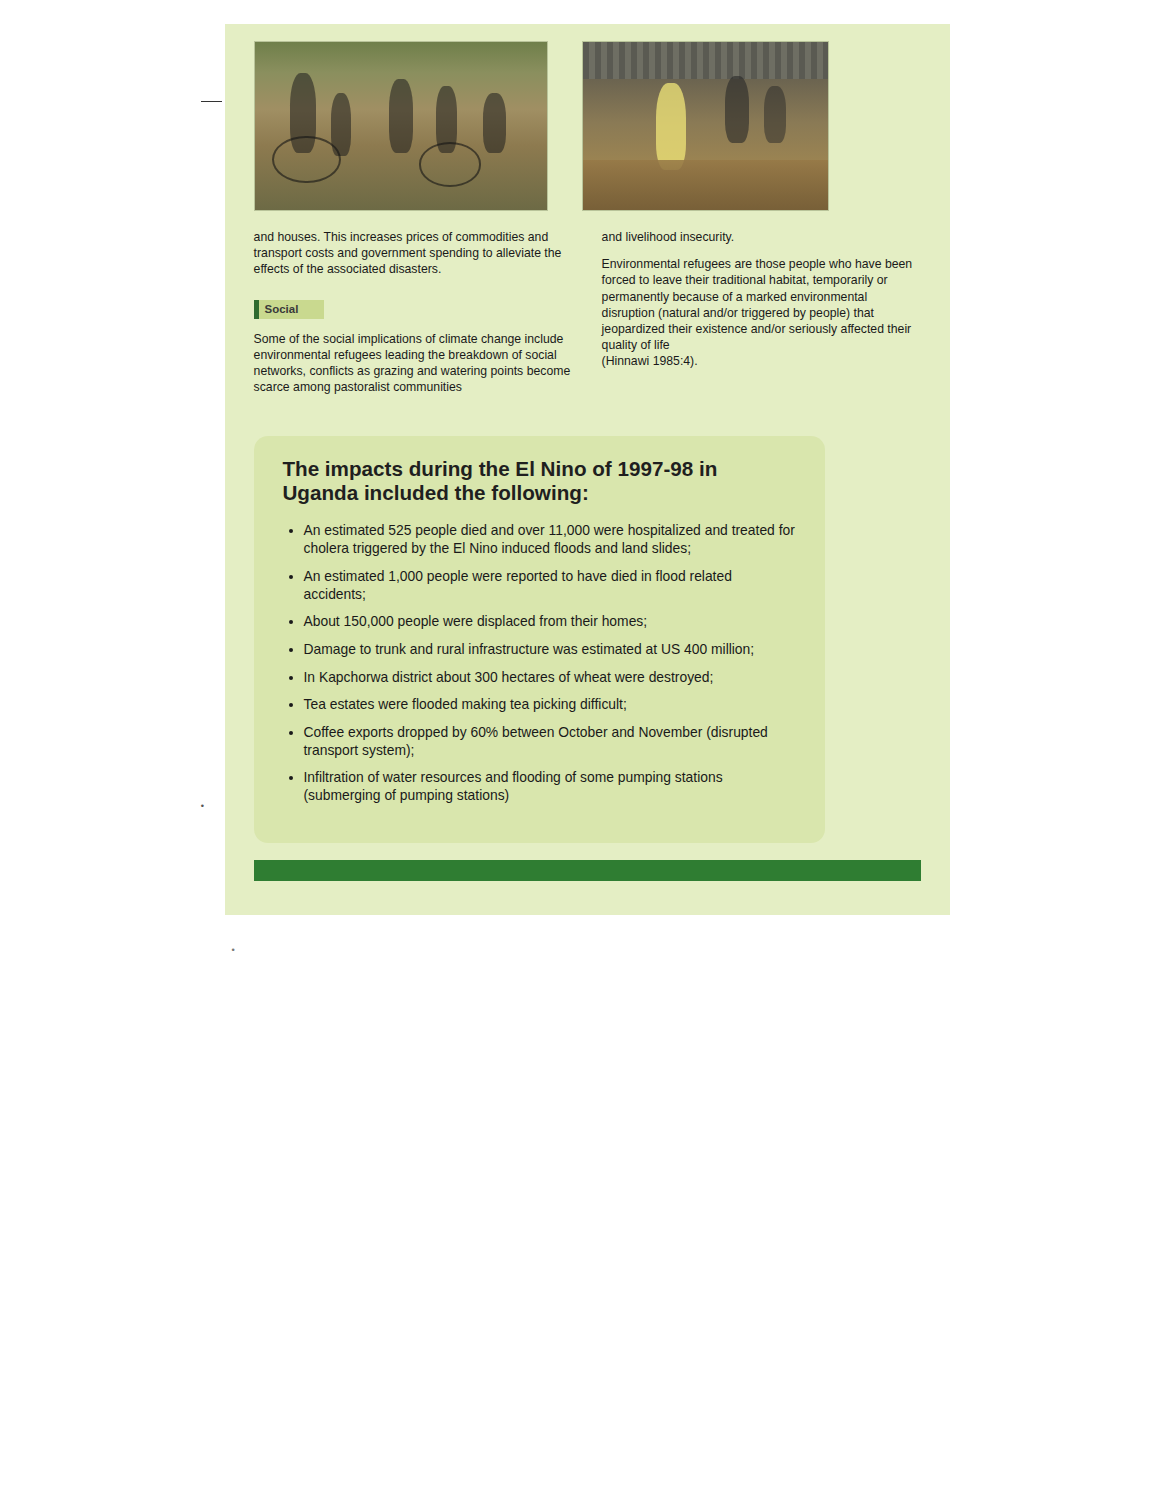and houses. This increases prices of commodities and transport costs and government spending to alleviate the effects of the associated disasters.
Social
Some of the social implications of climate change include environmental refugees leading the breakdown of social networks, conflicts as grazing and watering points become scarce among pastoralist communities
and livelihood insecurity.
Environmental refugees are those people who have been forced to leave their traditional habitat, temporarily or permanently because of a marked environmental disruption (natural and/or triggered by people) that jeopardized their existence and/or seriously affected their quality of life
(Hinnawi 1985:4).
The impacts during the El Nino of 1997-98 in Uganda included the following:
An estimated 525 people died and over 11,000 were hospitalized and treated for cholera triggered by the El Nino induced floods and land slides;
An estimated 1,000 people were reported to have died in flood related accidents;
About 150,000 people were displaced from their homes;
Damage to trunk and rural infrastructure was estimated at US 400 million;
In Kapchorwa district about 300 hectares of wheat were destroyed;
Tea estates were flooded making tea picking difficult;
Coffee exports dropped by 60% between October and November (disrupted transport system);
Infiltration of water resources and flooding of some pumping stations (submerging of pumping stations)
•
•